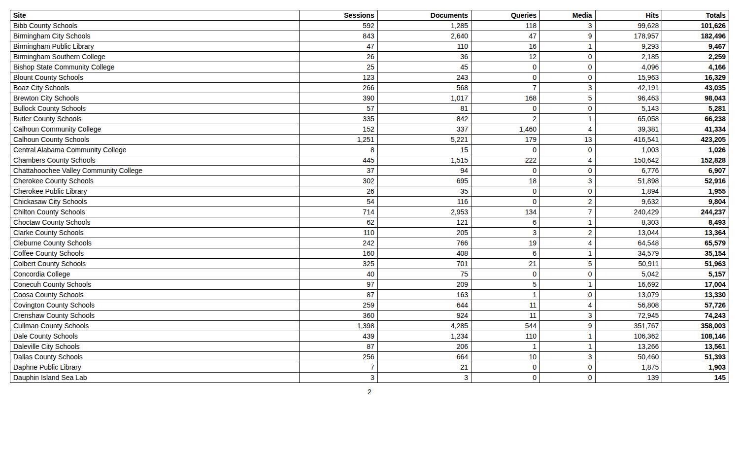Site usage statistics by institution
| Site | Sessions | Documents | Queries | Media | Hits | Totals |
| --- | --- | --- | --- | --- | --- | --- |
| Bibb County Schools | 592 | 1,285 | 118 | 3 | 99,628 | 101,626 |
| Birmingham City Schools | 843 | 2,640 | 47 | 9 | 178,957 | 182,496 |
| Birmingham Public Library | 47 | 110 | 16 | 1 | 9,293 | 9,467 |
| Birmingham Southern College | 26 | 36 | 12 | 0 | 2,185 | 2,259 |
| Bishop State Community College | 25 | 45 | 0 | 0 | 4,096 | 4,166 |
| Blount County Schools | 123 | 243 | 0 | 0 | 15,963 | 16,329 |
| Boaz City Schools | 266 | 568 | 7 | 3 | 42,191 | 43,035 |
| Brewton City Schools | 390 | 1,017 | 168 | 5 | 96,463 | 98,043 |
| Bullock County Schools | 57 | 81 | 0 | 0 | 5,143 | 5,281 |
| Butler County Schools | 335 | 842 | 2 | 1 | 65,058 | 66,238 |
| Calhoun Community College | 152 | 337 | 1,460 | 4 | 39,381 | 41,334 |
| Calhoun County Schools | 1,251 | 5,221 | 179 | 13 | 416,541 | 423,205 |
| Central Alabama Community College | 8 | 15 | 0 | 0 | 1,003 | 1,026 |
| Chambers County Schools | 445 | 1,515 | 222 | 4 | 150,642 | 152,828 |
| Chattahoochee Valley Community College | 37 | 94 | 0 | 0 | 6,776 | 6,907 |
| Cherokee County Schools | 302 | 695 | 18 | 3 | 51,898 | 52,916 |
| Cherokee Public Library | 26 | 35 | 0 | 0 | 1,894 | 1,955 |
| Chickasaw City Schools | 54 | 116 | 0 | 2 | 9,632 | 9,804 |
| Chilton County Schools | 714 | 2,953 | 134 | 7 | 240,429 | 244,237 |
| Choctaw County Schools | 62 | 121 | 6 | 1 | 8,303 | 8,493 |
| Clarke County Schools | 110 | 205 | 3 | 2 | 13,044 | 13,364 |
| Cleburne County Schools | 242 | 766 | 19 | 4 | 64,548 | 65,579 |
| Coffee County Schools | 160 | 408 | 6 | 1 | 34,579 | 35,154 |
| Colbert County Schools | 325 | 701 | 21 | 5 | 50,911 | 51,963 |
| Concordia College | 40 | 75 | 0 | 0 | 5,042 | 5,157 |
| Conecuh County Schools | 97 | 209 | 5 | 1 | 16,692 | 17,004 |
| Coosa County Schools | 87 | 163 | 1 | 0 | 13,079 | 13,330 |
| Covington County Schools | 259 | 644 | 11 | 4 | 56,808 | 57,726 |
| Crenshaw County Schools | 360 | 924 | 11 | 3 | 72,945 | 74,243 |
| Cullman County Schools | 1,398 | 4,285 | 544 | 9 | 351,767 | 358,003 |
| Dale County Schools | 439 | 1,234 | 110 | 1 | 106,362 | 108,146 |
| Daleville City Schools | 87 | 206 | 1 | 1 | 13,266 | 13,561 |
| Dallas County Schools | 256 | 664 | 10 | 3 | 50,460 | 51,393 |
| Daphne Public Library | 7 | 21 | 0 | 0 | 1,875 | 1,903 |
| Dauphin Island Sea Lab | 3 | 3 | 0 | 0 | 139 | 145 |
| 2 |